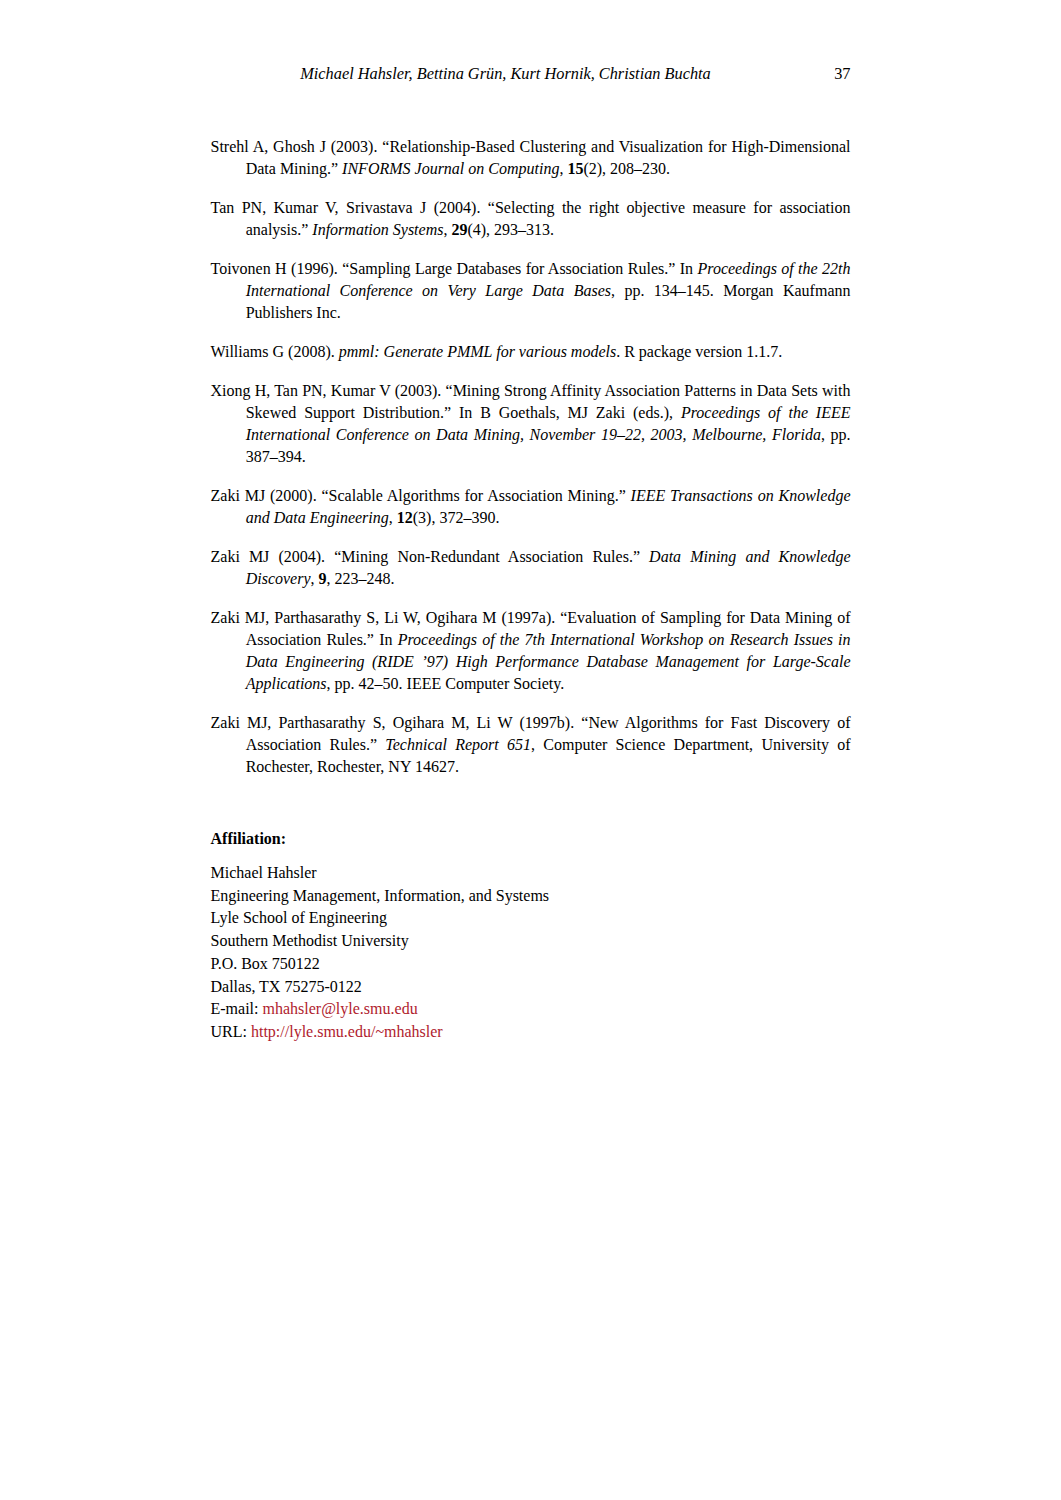Michael Hahsler, Bettina Grün, Kurt Hornik, Christian Buchta 37
Strehl A, Ghosh J (2003). “Relationship-Based Clustering and Visualization for High-Dimensional Data Mining.” INFORMS Journal on Computing, 15(2), 208–230.
Tan PN, Kumar V, Srivastava J (2004). “Selecting the right objective measure for association analysis.” Information Systems, 29(4), 293–313.
Toivonen H (1996). “Sampling Large Databases for Association Rules.” In Proceedings of the 22th International Conference on Very Large Data Bases, pp. 134–145. Morgan Kaufmann Publishers Inc.
Williams G (2008). pmml: Generate PMML for various models. R package version 1.1.7.
Xiong H, Tan PN, Kumar V (2003). “Mining Strong Affinity Association Patterns in Data Sets with Skewed Support Distribution.” In B Goethals, MJ Zaki (eds.), Proceedings of the IEEE International Conference on Data Mining, November 19–22, 2003, Melbourne, Florida, pp. 387–394.
Zaki MJ (2000). “Scalable Algorithms for Association Mining.” IEEE Transactions on Knowledge and Data Engineering, 12(3), 372–390.
Zaki MJ (2004). “Mining Non-Redundant Association Rules.” Data Mining and Knowledge Discovery, 9, 223–248.
Zaki MJ, Parthasarathy S, Li W, Ogihara M (1997a). “Evaluation of Sampling for Data Mining of Association Rules.” In Proceedings of the 7th International Workshop on Research Issues in Data Engineering (RIDE ’97) High Performance Database Management for Large-Scale Applications, pp. 42–50. IEEE Computer Society.
Zaki MJ, Parthasarathy S, Ogihara M, Li W (1997b). “New Algorithms for Fast Discovery of Association Rules.” Technical Report 651, Computer Science Department, University of Rochester, Rochester, NY 14627.
Affiliation:
Michael Hahsler
Engineering Management, Information, and Systems
Lyle School of Engineering
Southern Methodist University
P.O. Box 750122
Dallas, TX 75275-0122
E-mail: mhahsler@lyle.smu.edu
URL: http://lyle.smu.edu/~mhahsler